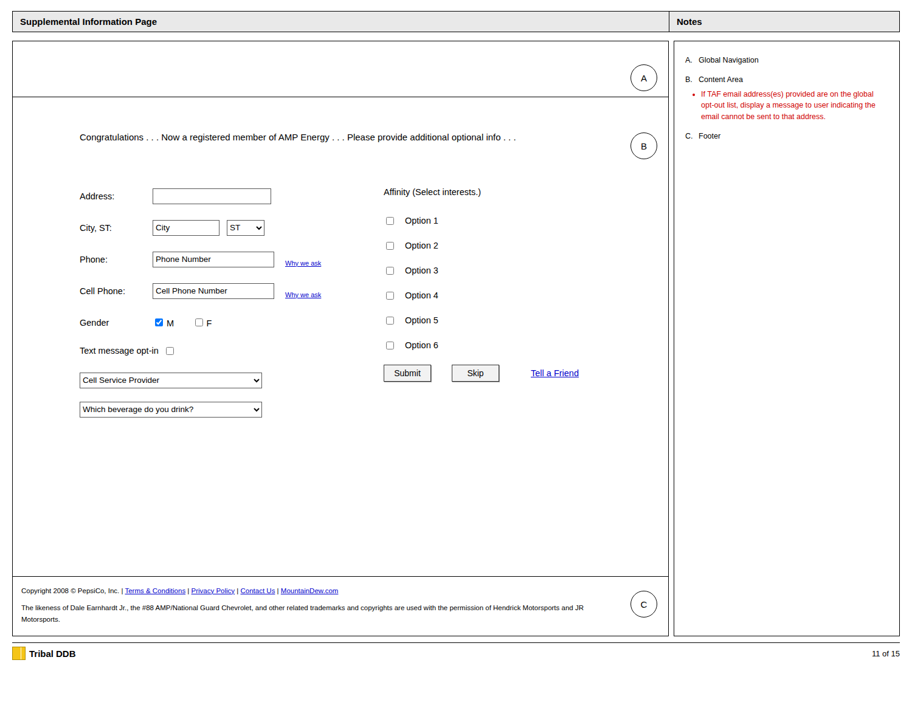Supplemental Information Page
Notes
A
B
C
Congratulations . . . Now a registered member of AMP Energy . . . Please provide additional optional info . . .
Address:
City, ST:
ST
Phone:
Why we ask
Cell Phone:
Why we ask
Gender
M F
Text message opt-in
Cell Service Provider Which beverage do you drink?
Affinity (Select interests.)
Option 1
Option 2
Option 3
Option 4
Option 5
Option 6
Submit Skip Tell a Friend
Copyright 2008 © PepsiCo, Inc. | Terms & Conditions | Privacy Policy | Contact Us | MountainDew.com
The likeness of Dale Earnhardt Jr., the #88 AMP/National Guard Chevrolet, and other related trademarks and copyrights are used with the permission of Hendrick Motorsports and JR Motorsports.
A. Global Navigation
B. Content Area
If TAF email address(es) provided are on the global opt-out list, display a message to user indicating the email cannot be sent to that address.
C. Footer
TribalDDB
11 of 15